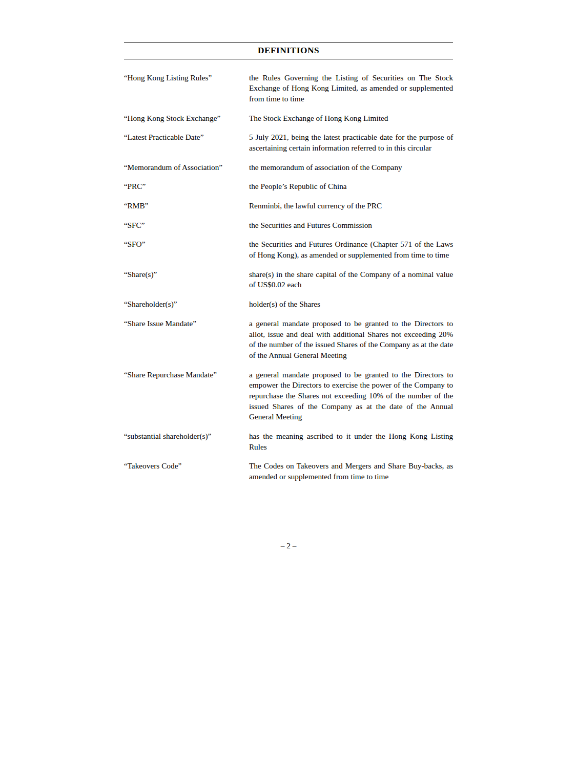DEFINITIONS
| “Hong Kong Listing Rules” | the Rules Governing the Listing of Securities on The Stock Exchange of Hong Kong Limited, as amended or supplemented from time to time |
| “Hong Kong Stock Exchange” | The Stock Exchange of Hong Kong Limited |
| “Latest Practicable Date” | 5 July 2021, being the latest practicable date for the purpose of ascertaining certain information referred to in this circular |
| “Memorandum of Association” | the memorandum of association of the Company |
| “PRC” | the People’s Republic of China |
| “RMB” | Renminbi, the lawful currency of the PRC |
| “SFC” | the Securities and Futures Commission |
| “SFO” | the Securities and Futures Ordinance (Chapter 571 of the Laws of Hong Kong), as amended or supplemented from time to time |
| “Share(s)” | share(s) in the share capital of the Company of a nominal value of US$0.02 each |
| “Shareholder(s)” | holder(s) of the Shares |
| “Share Issue Mandate” | a general mandate proposed to be granted to the Directors to allot, issue and deal with additional Shares not exceeding 20% of the number of the issued Shares of the Company as at the date of the Annual General Meeting |
| “Share Repurchase Mandate” | a general mandate proposed to be granted to the Directors to empower the Directors to exercise the power of the Company to repurchase the Shares not exceeding 10% of the number of the issued Shares of the Company as at the date of the Annual General Meeting |
| “substantial shareholder(s)” | has the meaning ascribed to it under the Hong Kong Listing Rules |
| “Takeovers Code” | The Codes on Takeovers and Mergers and Share Buy-backs, as amended or supplemented from time to time |
– 2 –